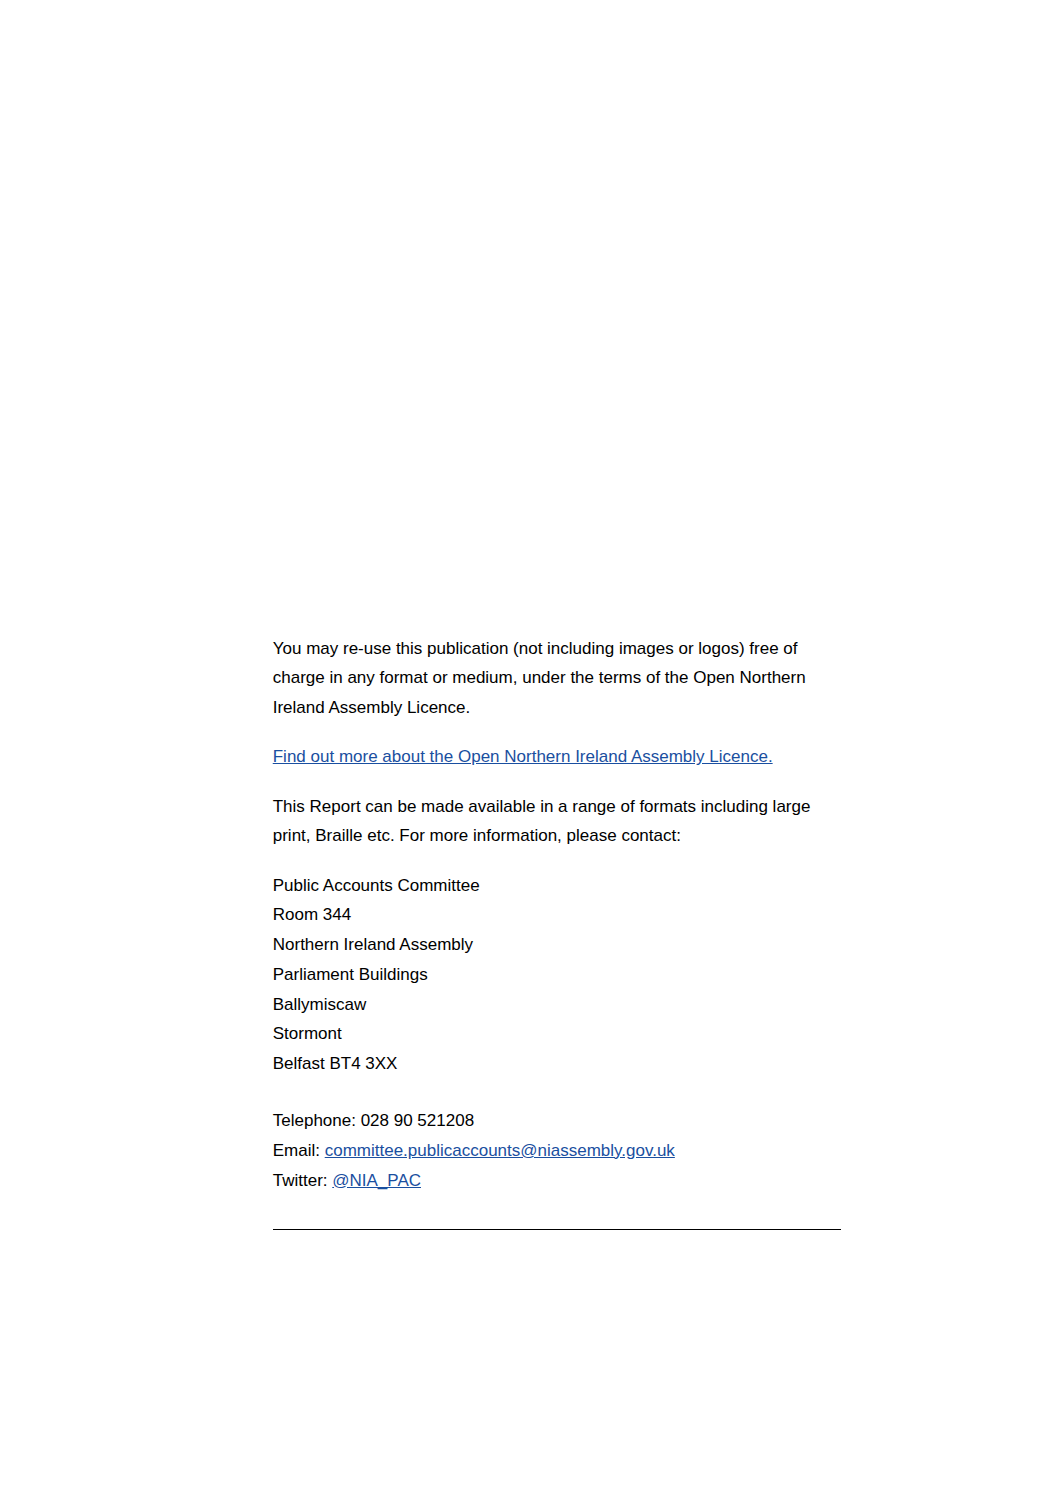You may re-use this publication (not including images or logos) free of charge in any format or medium, under the terms of the Open Northern Ireland Assembly Licence.
Find out more about the Open Northern Ireland Assembly Licence.
This Report can be made available in a range of formats including large print, Braille etc. For more information, please contact:
Public Accounts Committee
Room 344
Northern Ireland Assembly
Parliament Buildings
Ballymiscaw
Stormont
Belfast BT4 3XX
Telephone: 028 90 521208
Email: committee.publicaccounts@niassembly.gov.uk
Twitter: @NIA_PAC